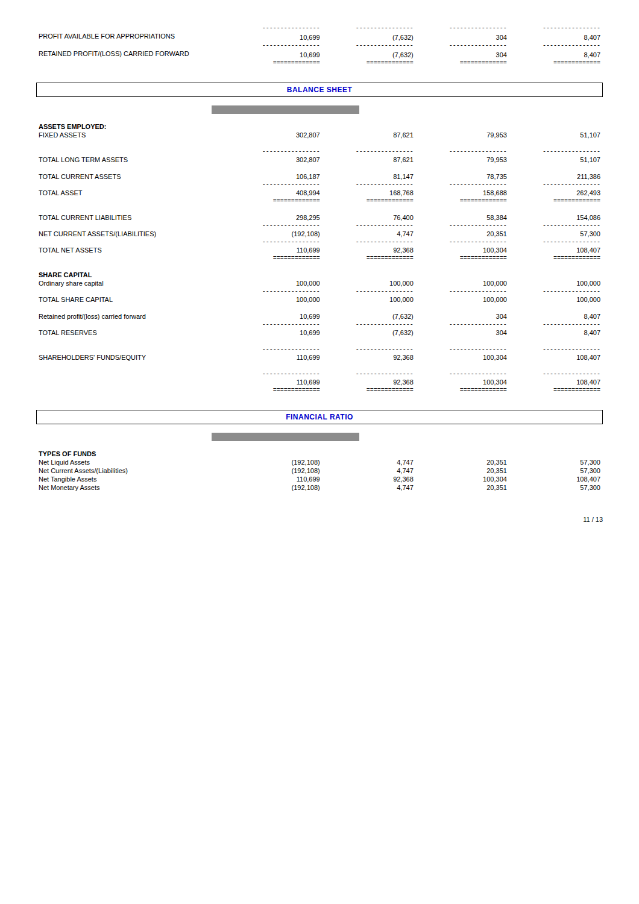| | ---------------- | ---------------- | ---------------- | ---------------- |
| PROFIT AVAILABLE FOR APPROPRIATIONS | 10,699 | (7,632) | 304 | 8,407 |
| | ---------------- | ---------------- | ---------------- | ---------------- |
| RETAINED PROFIT/(LOSS) CARRIED FORWARD | 10,699 | (7,632) | 304 | 8,407 |
| | ============= | ============= | ============= | ============= |
BALANCE SHEET
| ASSETS EMPLOYED: | | | | |
| FIXED ASSETS | 302,807 | 87,621 | 79,953 | 51,107 |
| | ---------------- | ---------------- | ---------------- | ---------------- |
| TOTAL LONG TERM ASSETS | 302,807 | 87,621 | 79,953 | 51,107 |
| TOTAL CURRENT ASSETS | 106,187 | 81,147 | 78,735 | 211,386 |
| | ---------------- | ---------------- | ---------------- | ---------------- |
| TOTAL ASSET | 408,994 | 168,768 | 158,688 | 262,493 |
| | ============= | ============= | ============= | ============= |
| TOTAL CURRENT LIABILITIES | 298,295 | 76,400 | 58,384 | 154,086 |
| | ---------------- | ---------------- | ---------------- | ---------------- |
| NET CURRENT ASSETS/(LIABILITIES) | (192,108) | 4,747 | 20,351 | 57,300 |
| | ---------------- | ---------------- | ---------------- | ---------------- |
| TOTAL NET ASSETS | 110,699 | 92,368 | 100,304 | 108,407 |
| | ============= | ============= | ============= | ============= |
| SHARE CAPITAL | | | | |
| Ordinary share capital | 100,000 | 100,000 | 100,000 | 100,000 |
| | ---------------- | ---------------- | ---------------- | ---------------- |
| TOTAL SHARE CAPITAL | 100,000 | 100,000 | 100,000 | 100,000 |
| Retained profit/(loss) carried forward | 10,699 | (7,632) | 304 | 8,407 |
| | ---------------- | ---------------- | ---------------- | ---------------- |
| TOTAL RESERVES | 10,699 | (7,632) | 304 | 8,407 |
| | ---------------- | ---------------- | ---------------- | ---------------- |
| SHAREHOLDERS' FUNDS/EQUITY | 110,699 | 92,368 | 100,304 | 108,407 |
| | ---------------- | ---------------- | ---------------- | ---------------- |
| | 110,699 | 92,368 | 100,304 | 108,407 |
| | ============= | ============= | ============= | ============= |
FINANCIAL RATIO
| TYPES OF FUNDS | | | | |
| Net Liquid Assets | (192,108) | 4,747 | 20,351 | 57,300 |
| Net Current Assets/(Liabilities) | (192,108) | 4,747 | 20,351 | 57,300 |
| Net Tangible Assets | 110,699 | 92,368 | 100,304 | 108,407 |
| Net Monetary Assets | (192,108) | 4,747 | 20,351 | 57,300 |
11 / 13